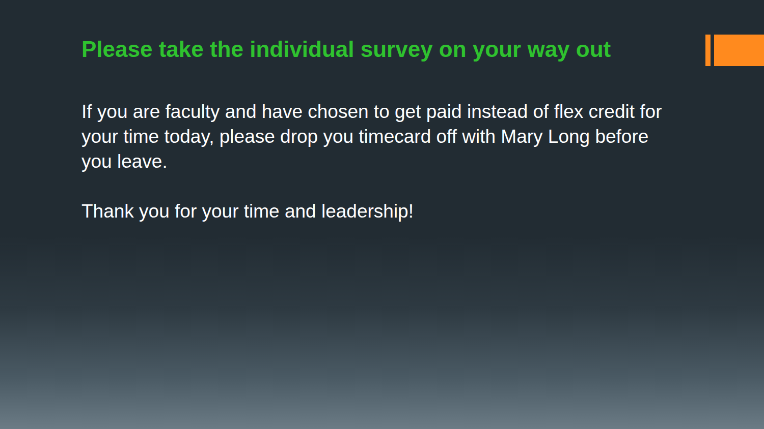Please take the individual survey on your way out
If you are faculty and have chosen to get paid instead of flex credit for your time today, please drop you timecard off with Mary Long before you leave.
Thank you for your time and leadership!